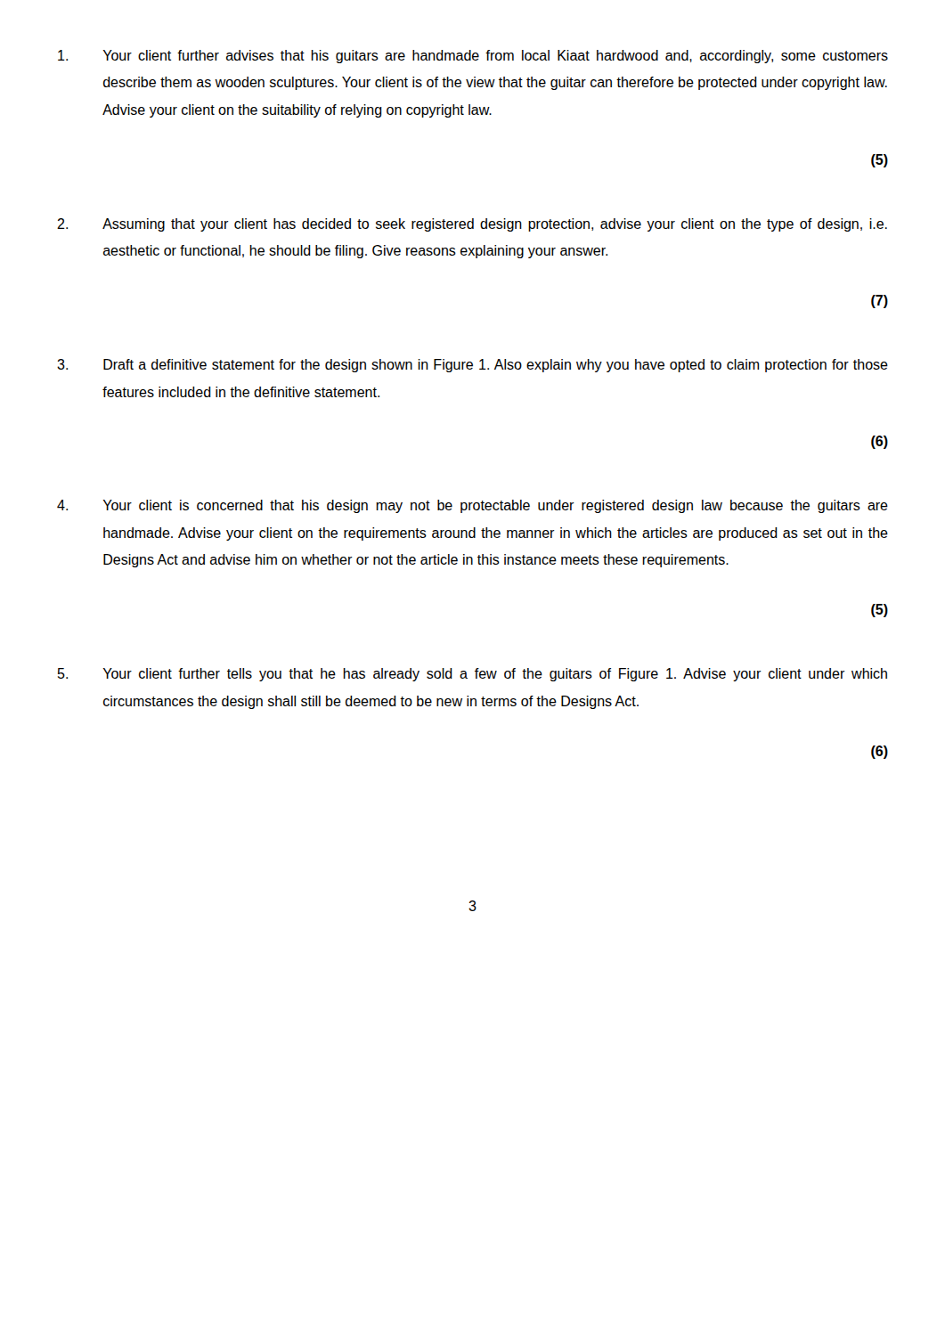1.
Your client further advises that his guitars are handmade from local Kiaat hardwood and, accordingly, some customers describe them as wooden sculptures. Your client is of the view that the guitar can therefore be protected under copyright law. Advise your client on the suitability of relying on copyright law.
(5)
2.
Assuming that your client has decided to seek registered design protection, advise your client on the type of design, i.e. aesthetic or functional, he should be filing. Give reasons explaining your answer.
(7)
3.
Draft a definitive statement for the design shown in Figure 1. Also explain why you have opted to claim protection for those features included in the definitive statement.
(6)
4.
Your client is concerned that his design may not be protectable under registered design law because the guitars are handmade. Advise your client on the requirements around the manner in which the articles are produced as set out in the Designs Act and advise him on whether or not the article in this instance meets these requirements.
(5)
5.
Your client further tells you that he has already sold a few of the guitars of Figure 1. Advise your client under which circumstances the design shall still be deemed to be new in terms of the Designs Act.
(6)
3